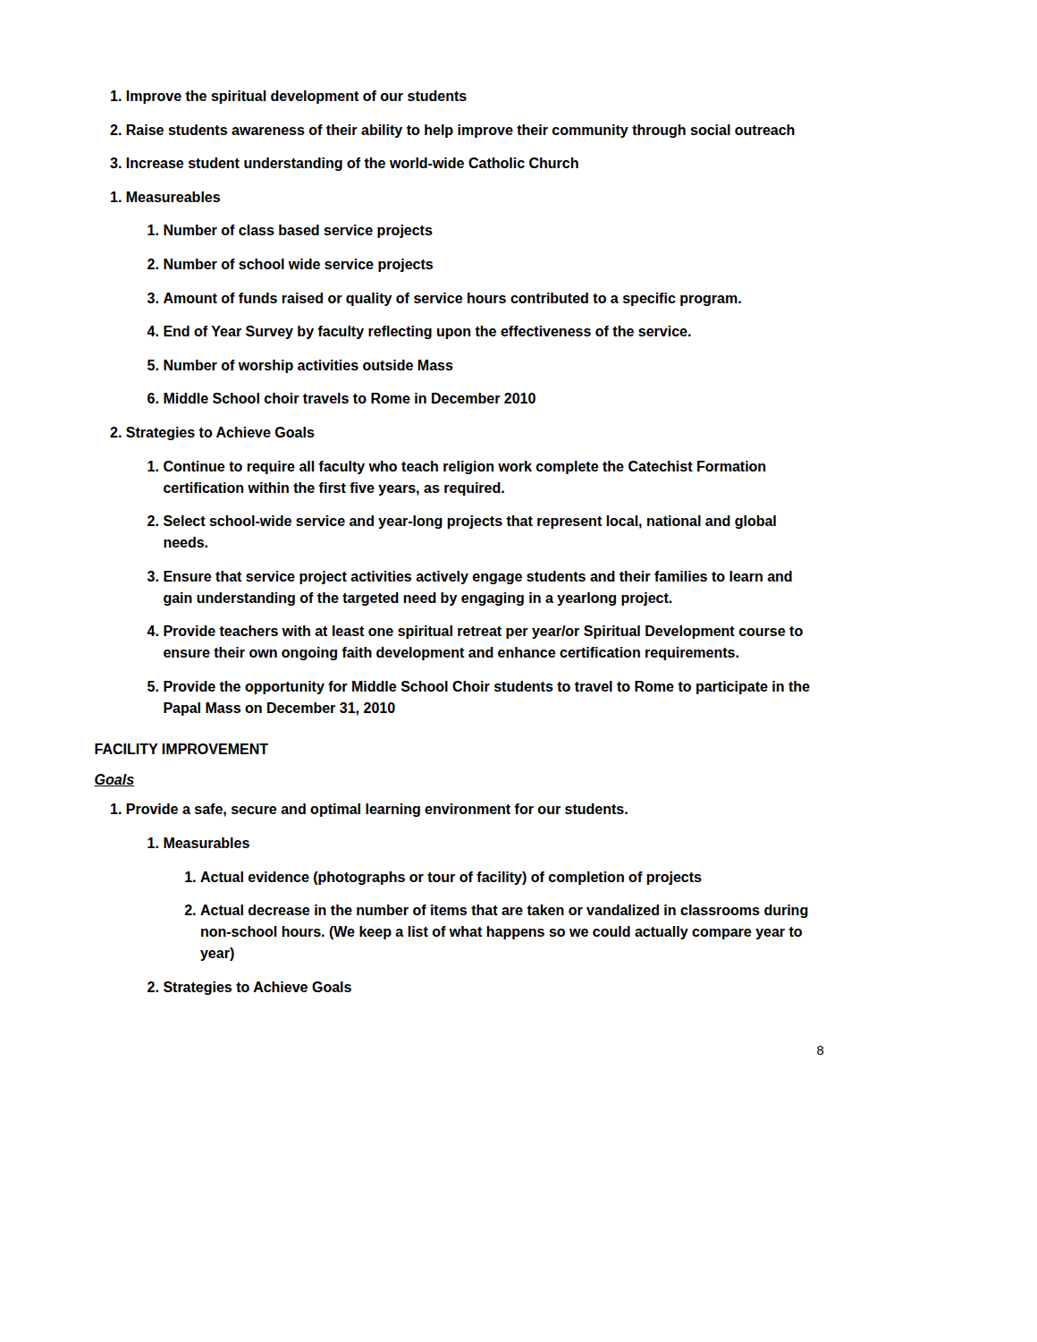Improve the spiritual development of our students
Raise students awareness of their ability to help improve their community through social outreach
Increase student understanding of the world-wide Catholic Church
Measureables
Number of class based service projects
Number of school wide service projects
Amount of funds raised or quality of service hours contributed to a specific program.
End of Year Survey by faculty reflecting upon the effectiveness of the service.
Number of worship activities outside Mass
Middle School choir travels to Rome in December 2010
Strategies to Achieve Goals
Continue to require all faculty who teach religion work complete the Catechist Formation certification within the first five years, as required.
Select school-wide service and year-long projects that represent local, national and global needs.
Ensure that service project activities actively engage students and their families to learn and gain understanding of the targeted need by engaging in a yearlong project.
Provide teachers with at least one spiritual retreat per year/or Spiritual Development course to ensure their own ongoing faith development and enhance certification requirements.
Provide the opportunity for Middle School Choir students to travel to Rome to participate in the Papal Mass on December 31, 2010
FACILITY IMPROVEMENT
Goals
Provide a safe, secure and optimal learning environment for our students.
Measurables
Actual evidence (photographs or tour of facility) of completion of projects
Actual decrease in the number of items that are taken or vandalized in classrooms during non-school hours. (We keep a list of what happens so we could actually compare year to year)
Strategies to Achieve Goals
8